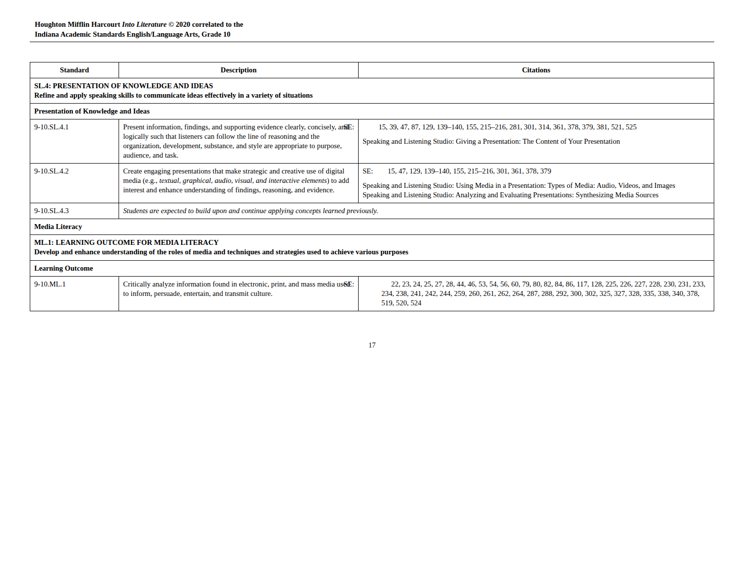Houghton Mifflin Harcourt Into Literature © 2020 correlated to the
Indiana Academic Standards English/Language Arts, Grade 10
| Standard | Description | Citations |
| --- | --- | --- |
| SL.4: PRESENTATION OF KNOWLEDGE AND IDEAS Refine and apply speaking skills to communicate ideas effectively in a variety of situations |
| Presentation of Knowledge and Ideas |
| 9-10.SL.4.1 | Present information, findings, and supporting evidence clearly, concisely, and logically such that listeners can follow the line of reasoning and the organization, development, substance, and style are appropriate to purpose, audience, and task. | SE: 15, 39, 47, 87, 129, 139–140, 155, 215–216, 281, 301, 314, 361, 378, 379, 381, 521, 525 Speaking and Listening Studio: Giving a Presentation: The Content of Your Presentation |
| 9-10.SL.4.2 | Create engaging presentations that make strategic and creative use of digital media (e.g., textual, graphical, audio, visual, and interactive elements ) to add interest and enhance understanding of findings, reasoning, and evidence. | SE: 15, 47, 129, 139–140, 155, 215–216, 301, 361, 378, 379 Speaking and Listening Studio: Using Media in a Presentation: Types of Media: Audio, Videos, and Images Speaking and Listening Studio: Analyzing and Evaluating Presentations: Synthesizing Media Sources |
| 9-10.SL.4.3 | Students are expected to build upon and continue applying concepts learned previously. |
| Media Literacy |
| ML.1: LEARNING OUTCOME FOR MEDIA LITERACY Develop and enhance understanding of the roles of media and techniques and strategies used to achieve various purposes |
| Learning Outcome |
| 9-10.ML.1 | Critically analyze information found in electronic, print, and mass media used to inform, persuade, entertain, and transmit culture. | SE: 22, 23, 24, 25, 27, 28, 44, 46, 53, 54, 56, 60, 79, 80, 82, 84, 86, 117, 128, 225, 226, 227, 228, 230, 231, 233, 234, 238, 241, 242, 244, 259, 260, 261, 262, 264, 287, 288, 292, 300, 302, 325, 327, 328, 335, 338, 340, 378, 519, 520, 524 |
17